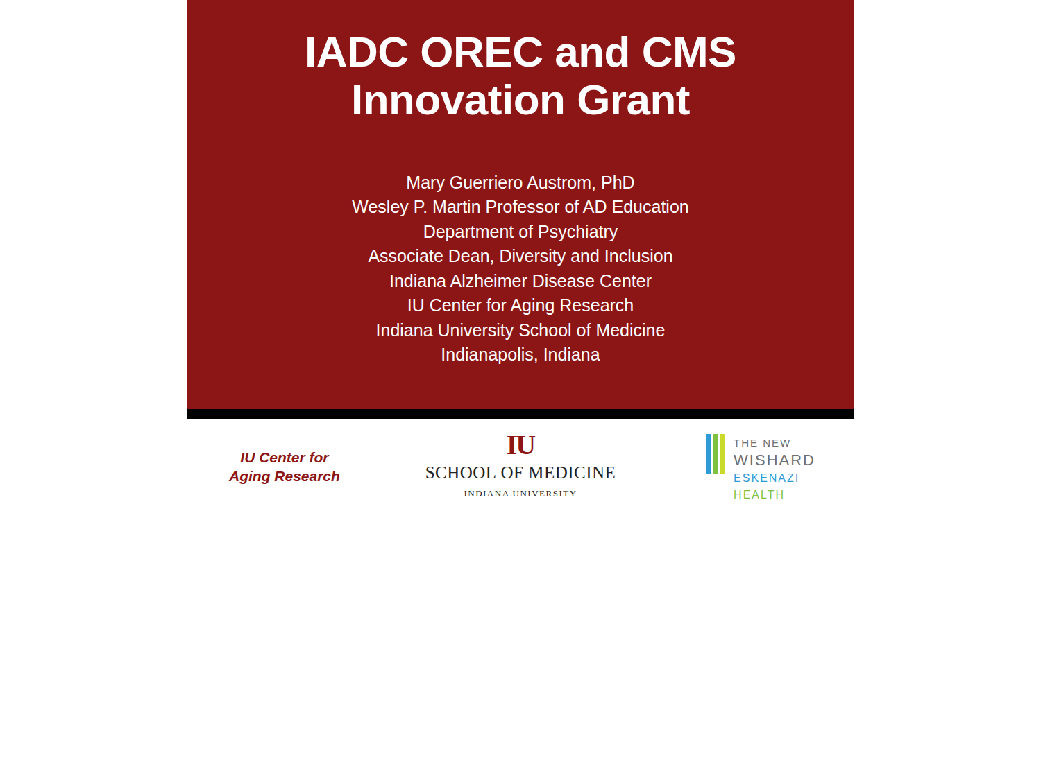IADC OREC and CMS Innovation Grant
Mary Guerriero Austrom, PhD
Wesley P. Martin Professor of AD Education
Department of Psychiatry
Associate Dean, Diversity and Inclusion
Indiana Alzheimer Disease Center
IU Center for Aging Research
Indiana University School of Medicine
Indianapolis, Indiana
IU Center for
Aging Research
IU
SCHOOL OF MEDICINE
INDIANA UNIVERSITY
THE NEW
WISHARD
ESKENAZI
HEALTH